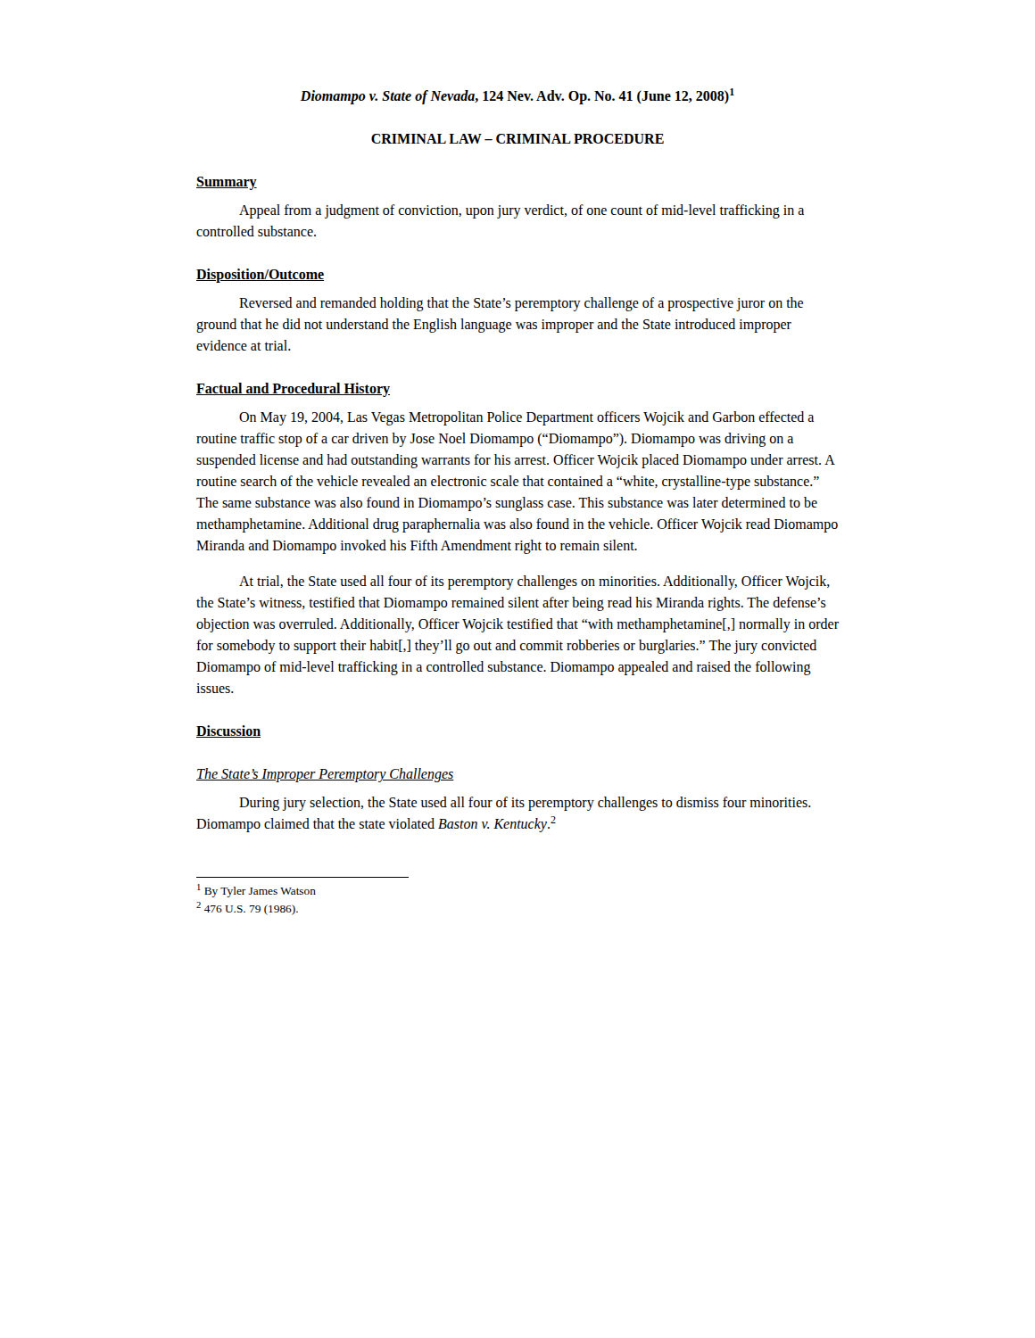Diomampo v. State of Nevada, 124 Nev. Adv. Op. No. 41 (June 12, 2008)1
CRIMINAL LAW – CRIMINAL PROCEDURE
Summary
Appeal from a judgment of conviction, upon jury verdict, of one count of mid-level trafficking in a controlled substance.
Disposition/Outcome
Reversed and remanded holding that the State’s peremptory challenge of a prospective juror on the ground that he did not understand the English language was improper and the State introduced improper evidence at trial.
Factual and Procedural History
On May 19, 2004, Las Vegas Metropolitan Police Department officers Wojcik and Garbon effected a routine traffic stop of a car driven by Jose Noel Diomampo (“Diomampo”). Diomampo was driving on a suspended license and had outstanding warrants for his arrest. Officer Wojcik placed Diomampo under arrest. A routine search of the vehicle revealed an electronic scale that contained a “white, crystalline-type substance.” The same substance was also found in Diomampo’s sunglass case. This substance was later determined to be methamphetamine. Additional drug paraphernalia was also found in the vehicle. Officer Wojcik read Diomampo Miranda and Diomampo invoked his Fifth Amendment right to remain silent.
At trial, the State used all four of its peremptory challenges on minorities. Additionally, Officer Wojcik, the State’s witness, testified that Diomampo remained silent after being read his Miranda rights. The defense’s objection was overruled. Additionally, Officer Wojcik testified that “with methamphetamine[,] normally in order for somebody to support their habit[,] they’ll go out and commit robberies or burglaries.” The jury convicted Diomampo of mid-level trafficking in a controlled substance. Diomampo appealed and raised the following issues.
Discussion
The State’s Improper Peremptory Challenges
During jury selection, the State used all four of its peremptory challenges to dismiss four minorities. Diomampo claimed that the state violated Baston v. Kentucky.2
1 By Tyler James Watson
2 476 U.S. 79 (1986).